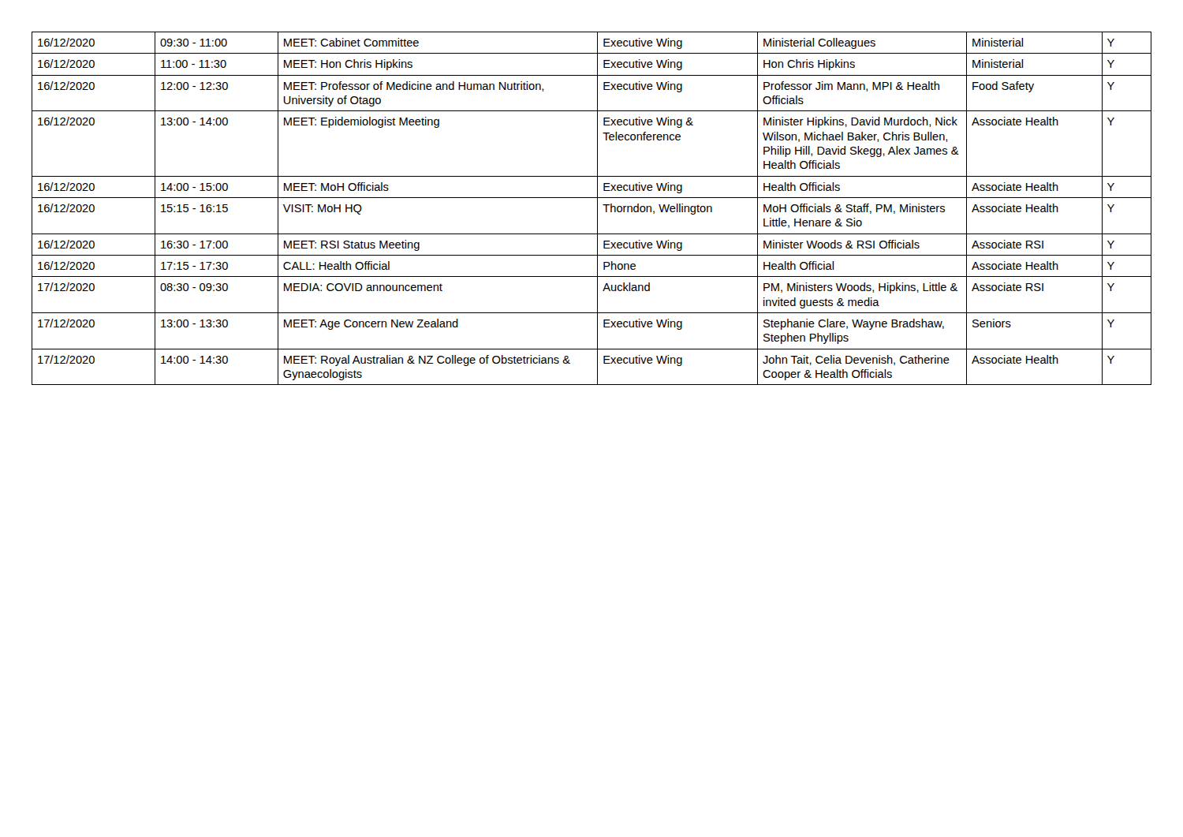| 16/12/2020 | 09:30 - 11:00 | MEET: Cabinet Committee | Executive Wing | Ministerial Colleagues | Ministerial | Y |
| 16/12/2020 | 11:00 - 11:30 | MEET: Hon Chris Hipkins | Executive Wing | Hon Chris Hipkins | Ministerial | Y |
| 16/12/2020 | 12:00 - 12:30 | MEET: Professor of Medicine and Human Nutrition, University of Otago | Executive Wing | Professor Jim Mann, MPI & Health Officials | Food Safety | Y |
| 16/12/2020 | 13:00 - 14:00 | MEET: Epidemiologist Meeting | Executive Wing & Teleconference | Minister Hipkins, David Murdoch, Nick Wilson, Michael Baker, Chris Bullen, Philip Hill, David Skegg, Alex James & Health Officials | Associate Health | Y |
| 16/12/2020 | 14:00 - 15:00 | MEET: MoH Officials | Executive Wing | Health Officials | Associate Health | Y |
| 16/12/2020 | 15:15 - 16:15 | VISIT: MoH HQ | Thorndon, Wellington | MoH Officials & Staff, PM, Ministers Little, Henare & Sio | Associate Health | Y |
| 16/12/2020 | 16:30 - 17:00 | MEET: RSI Status Meeting | Executive Wing | Minister Woods & RSI Officials | Associate RSI | Y |
| 16/12/2020 | 17:15 - 17:30 | CALL: Health Official | Phone | Health Official | Associate Health | Y |
| 17/12/2020 | 08:30 - 09:30 | MEDIA: COVID announcement | Auckland | PM, Ministers Woods, Hipkins, Little & invited guests & media | Associate RSI | Y |
| 17/12/2020 | 13:00 - 13:30 | MEET: Age Concern New Zealand | Executive Wing | Stephanie Clare, Wayne Bradshaw, Stephen Phyllips | Seniors | Y |
| 17/12/2020 | 14:00 - 14:30 | MEET: Royal Australian & NZ College of Obstetricians & Gynaecologists | Executive Wing | John Tait, Celia Devenish, Catherine Cooper & Health Officials | Associate Health | Y |